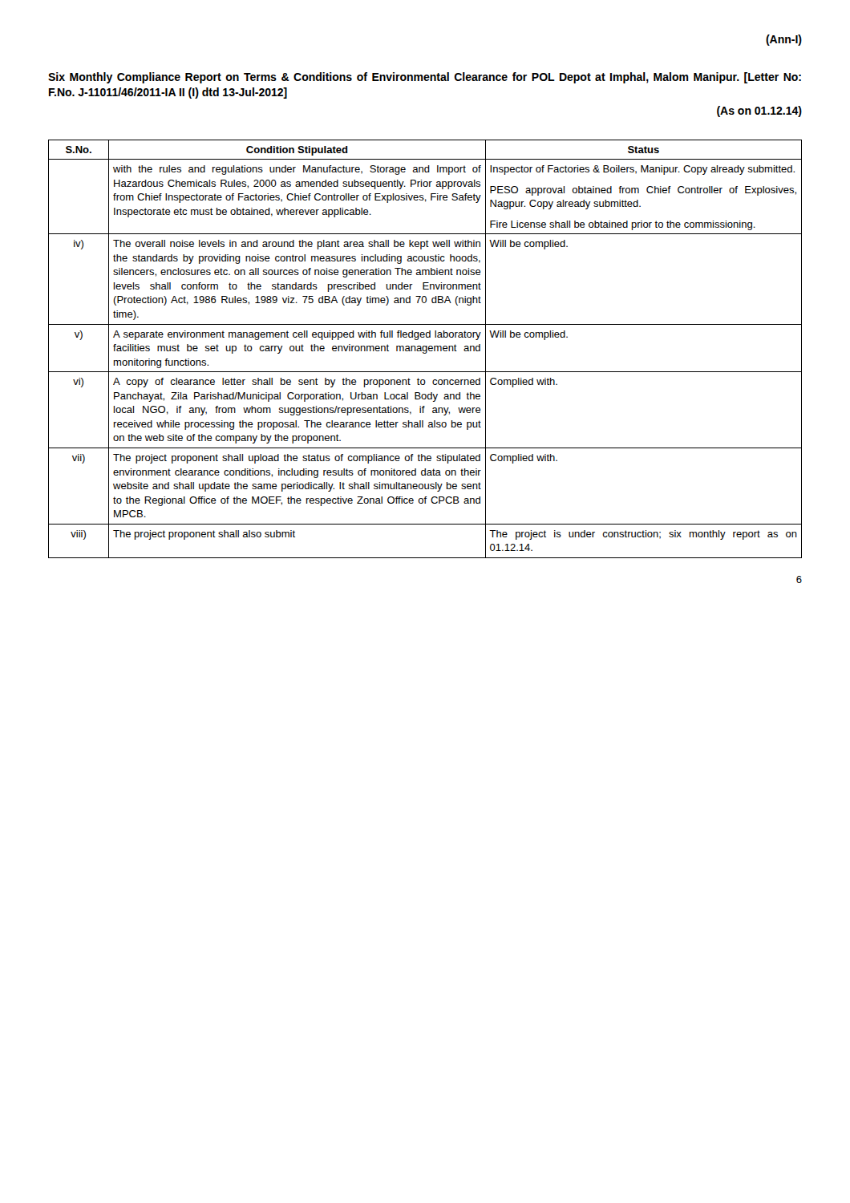(Ann-I)
Six Monthly Compliance Report on Terms & Conditions of Environmental Clearance for POL Depot at Imphal, Malom Manipur. [Letter No: F.No. J-11011/46/2011-IA II (I) dtd 13-Jul-2012]
(As on 01.12.14)
| S.No. | Condition Stipulated | Status |
| --- | --- | --- |
| | with the rules and regulations under Manufacture, Storage and Import of Hazardous Chemicals Rules, 2000 as amended subsequently. Prior approvals from Chief Inspectorate of Factories, Chief Controller of Explosives, Fire Safety Inspectorate etc must be obtained, wherever applicable. | Inspector of Factories & Boilers, Manipur. Copy already submitted. PESO approval obtained from Chief Controller of Explosives, Nagpur. Copy already submitted. Fire License shall be obtained prior to the commissioning. |
| iv) | The overall noise levels in and around the plant area shall be kept well within the standards by providing noise control measures including acoustic hoods, silencers, enclosures etc. on all sources of noise generation The ambient noise levels shall conform to the standards prescribed under Environment (Protection) Act, 1986 Rules, 1989 viz. 75 dBA (day time) and 70 dBA (night time). | Will be complied. |
| v) | A separate environment management cell equipped with full fledged laboratory facilities must be set up to carry out the environment management and monitoring functions. | Will be complied. |
| vi) | A copy of clearance letter shall be sent by the proponent to concerned Panchayat, Zila Parishad/Municipal Corporation, Urban Local Body and the local NGO, if any, from whom suggestions/representations, if any, were received while processing the proposal. The clearance letter shall also be put on the web site of the company by the proponent. | Complied with. |
| vii) | The project proponent shall upload the status of compliance of the stipulated environment clearance conditions, including results of monitored data on their website and shall update the same periodically. It shall simultaneously be sent to the Regional Office of the MOEF, the respective Zonal Office of CPCB and MPCB. | Complied with. |
| viii) | The project proponent shall also submit | The project is under construction; six monthly report as on 01.12.14. |
6